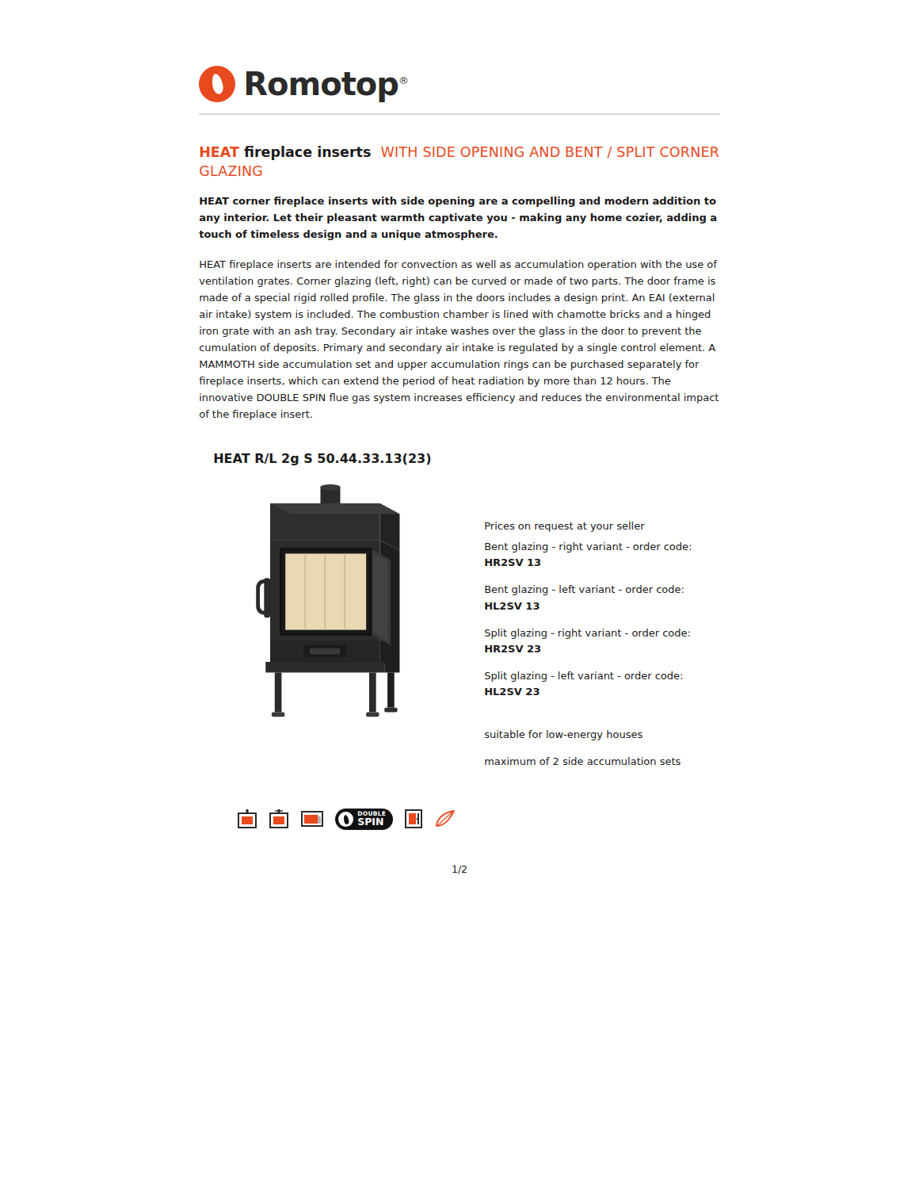Romotop®
HEAT fireplace inserts WITH SIDE OPENING AND BENT / SPLIT CORNER GLAZING
HEAT corner fireplace inserts with side opening are a compelling and modern addition to any interior. Let their pleasant warmth captivate you - making any home cozier, adding a touch of timeless design and a unique atmosphere.
HEAT fireplace inserts are intended for convection as well as accumulation operation with the use of ventilation grates. Corner glazing (left, right) can be curved or made of two parts. The door frame is made of a special rigid rolled profile. The glass in the doors includes a design print. An EAI (external air intake) system is included. The combustion chamber is lined with chamotte bricks and a hinged iron grate with an ash tray. Secondary air intake washes over the glass in the door to prevent the cumulation of deposits. Primary and secondary air intake is regulated by a single control element. A MAMMOTH side accumulation set and upper accumulation rings can be purchased separately for fireplace inserts, which can extend the period of heat radiation by more than 12 hours. The innovative DOUBLE SPIN flue gas system increases efficiency and reduces the environmental impact of the fireplace insert.
HEAT R/L 2g S 50.44.33.13(23)
Prices on request at your seller
Bent glazing - right variant - order code: HR2SV 13
Bent glazing - left variant - order code: HL2SV 13
Split glazing - right variant - order code: HR2SV 23
Split glazing - left variant - order code: HL2SV 23
suitable for low-energy houses
maximum of 2 side accumulation sets
DoubleSPIN
1/2